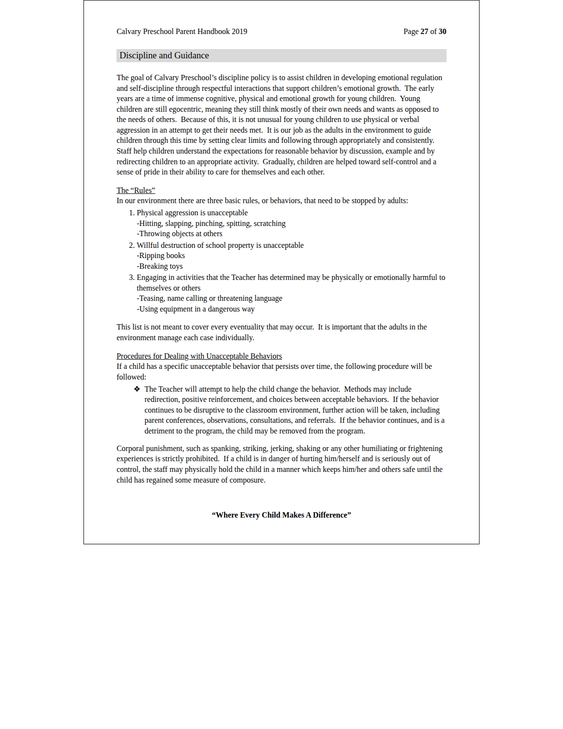Calvary Preschool Parent Handbook 2019
Page 27 of 30
Discipline and Guidance
The goal of Calvary Preschool’s discipline policy is to assist children in developing emotional regulation and self-discipline through respectful interactions that support children’s emotional growth. The early years are a time of immense cognitive, physical and emotional growth for young children. Young children are still egocentric, meaning they still think mostly of their own needs and wants as opposed to the needs of others. Because of this, it is not unusual for young children to use physical or verbal aggression in an attempt to get their needs met. It is our job as the adults in the environment to guide children through this time by setting clear limits and following through appropriately and consistently. Staff help children understand the expectations for reasonable behavior by discussion, example and by redirecting children to an appropriate activity. Gradually, children are helped toward self-control and a sense of pride in their ability to care for themselves and each other.
The “Rules”
In our environment there are three basic rules, or behaviors, that need to be stopped by adults:
Physical aggression is unacceptable
-Hitting, slapping, pinching, spitting, scratching
-Throwing objects at others
Willful destruction of school property is unacceptable
-Ripping books
-Breaking toys
Engaging in activities that the Teacher has determined may be physically or emotionally harmful to themselves or others
-Teasing, name calling or threatening language
-Using equipment in a dangerous way
This list is not meant to cover every eventuality that may occur. It is important that the adults in the environment manage each case individually.
Procedures for Dealing with Unacceptable Behaviors
If a child has a specific unacceptable behavior that persists over time, the following procedure will be followed:
The Teacher will attempt to help the child change the behavior. Methods may include redirection, positive reinforcement, and choices between acceptable behaviors. If the behavior continues to be disruptive to the classroom environment, further action will be taken, including parent conferences, observations, consultations, and referrals. If the behavior continues, and is a detriment to the program, the child may be removed from the program.
Corporal punishment, such as spanking, striking, jerking, shaking or any other humiliating or frightening experiences is strictly prohibited. If a child is in danger of hurting him/herself and is seriously out of control, the staff may physically hold the child in a manner which keeps him/her and others safe until the child has regained some measure of composure.
“Where Every Child Makes A Difference”